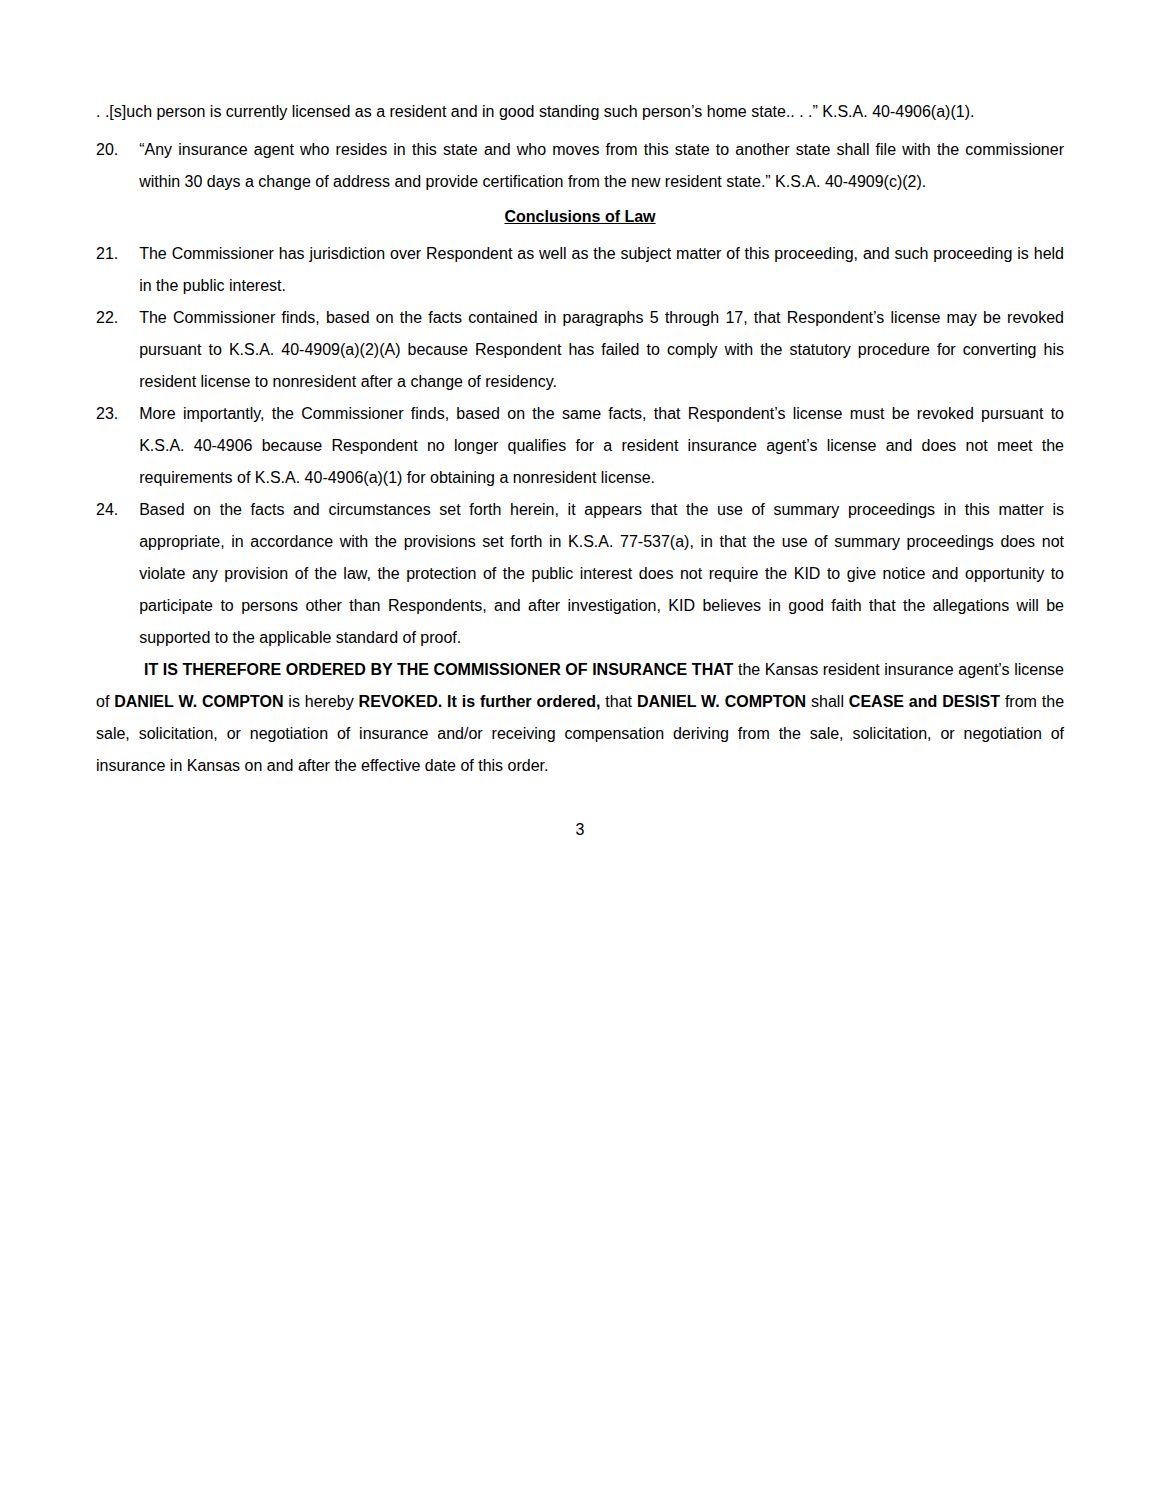. .[s]uch person is currently licensed as a resident and in good standing such person’s home state.. . .” K.S.A. 40-4906(a)(1).
20. “Any insurance agent who resides in this state and who moves from this state to another state shall file with the commissioner within 30 days a change of address and provide certification from the new resident state.” K.S.A. 40-4909(c)(2).
Conclusions of Law
21. The Commissioner has jurisdiction over Respondent as well as the subject matter of this proceeding, and such proceeding is held in the public interest.
22. The Commissioner finds, based on the facts contained in paragraphs 5 through 17, that Respondent’s license may be revoked pursuant to K.S.A. 40-4909(a)(2)(A) because Respondent has failed to comply with the statutory procedure for converting his resident license to nonresident after a change of residency.
23. More importantly, the Commissioner finds, based on the same facts, that Respondent’s license must be revoked pursuant to K.S.A. 40-4906 because Respondent no longer qualifies for a resident insurance agent’s license and does not meet the requirements of K.S.A. 40-4906(a)(1) for obtaining a nonresident license.
24. Based on the facts and circumstances set forth herein, it appears that the use of summary proceedings in this matter is appropriate, in accordance with the provisions set forth in K.S.A. 77-537(a), in that the use of summary proceedings does not violate any provision of the law, the protection of the public interest does not require the KID to give notice and opportunity to participate to persons other than Respondents, and after investigation, KID believes in good faith that the allegations will be supported to the applicable standard of proof.
IT IS THEREFORE ORDERED BY THE COMMISSIONER OF INSURANCE THAT the Kansas resident insurance agent’s license of DANIEL W. COMPTON is hereby REVOKED. It is further ordered, that DANIEL W. COMPTON shall CEASE and DESIST from the sale, solicitation, or negotiation of insurance and/or receiving compensation deriving from the sale, solicitation, or negotiation of insurance in Kansas on and after the effective date of this order.
3